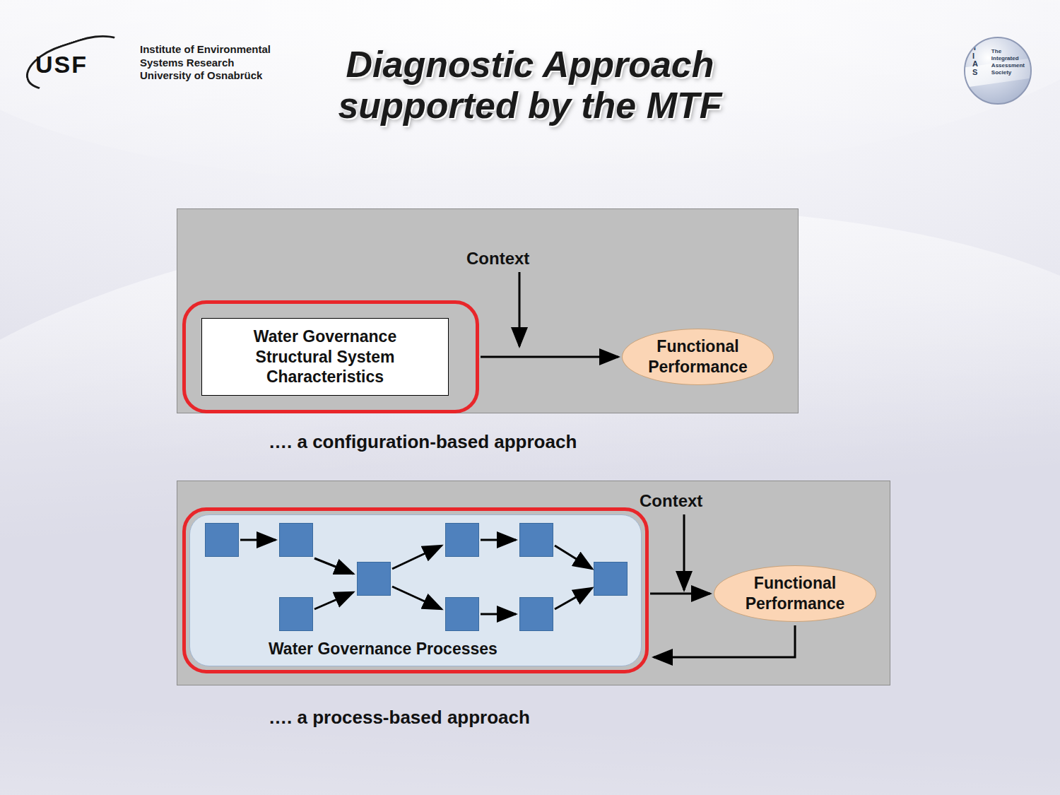USF
Institute of Environmental
Systems Research
University of Osnabrück
Diagnostic Approach
supported by the MTF
T
I
A
S
The
Integrated
Assessment
Society
Context
Water Governance
Structural System
Characteristics
Functional
Performance
…. a configuration-based approach
Context
Water Governance Processes
Functional
Performance
…. a process-based approach